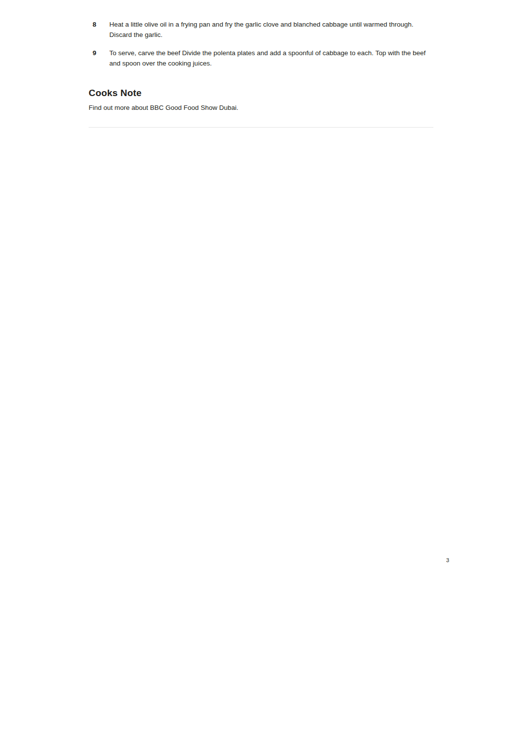8 Heat a little olive oil in a frying pan and fry the garlic clove and blanched cabbage until warmed through. Discard the garlic.
9 To serve, carve the beef Divide the polenta plates and add a spoonful of cabbage to each. Top with the beef and spoon over the cooking juices.
Cooks Note
Find out more about BBC Good Food Show Dubai.
3